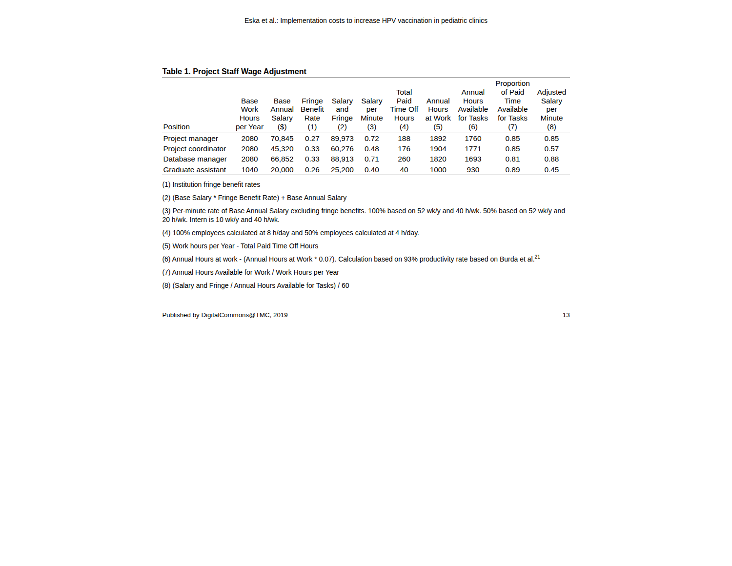Eska et al.: Implementation costs to increase HPV vaccination in pediatric clinics
Table 1. Project Staff Wage Adjustment
| Position | Base Work Hours per Year | Base Annual Salary ($) | Fringe Benefit Rate (1) | Salary and Fringe (2) | Salary per Minute (3) | Total Paid Time Off Hours (4) | Annual Hours at Work (5) | Annual Hours Available for Tasks (6) | Proportion of Paid Time Available for Tasks (7) | Adjusted Salary per Minute (8) |
| --- | --- | --- | --- | --- | --- | --- | --- | --- | --- | --- |
| Project manager | 2080 | 70,845 | 0.27 | 89,973 | 0.72 | 188 | 1892 | 1760 | 0.85 | 0.85 |
| Project coordinator | 2080 | 45,320 | 0.33 | 60,276 | 0.48 | 176 | 1904 | 1771 | 0.85 | 0.57 |
| Database manager | 2080 | 66,852 | 0.33 | 88,913 | 0.71 | 260 | 1820 | 1693 | 0.81 | 0.88 |
| Graduate assistant | 1040 | 20,000 | 0.26 | 25,200 | 0.40 | 40 | 1000 | 930 | 0.89 | 0.45 |
(1) Institution fringe benefit rates
(2) (Base Salary * Fringe Benefit Rate) + Base Annual Salary
(3) Per-minute rate of Base Annual Salary excluding fringe benefits. 100% based on 52 wk/y and 40 h/wk. 50% based on 52 wk/y and 20 h/wk. Intern is 10 wk/y and 40 h/wk.
(4) 100% employees calculated at 8 h/day and 50% employees calculated at 4 h/day.
(5) Work hours per Year - Total Paid Time Off Hours
(6) Annual Hours at work - (Annual Hours at Work * 0.07). Calculation based on 93% productivity rate based on Burda et al.21
(7) Annual Hours Available for Work / Work Hours per Year
(8) (Salary and Fringe / Annual Hours Available for Tasks) / 60
Published by DigitalCommons@TMC, 2019 13